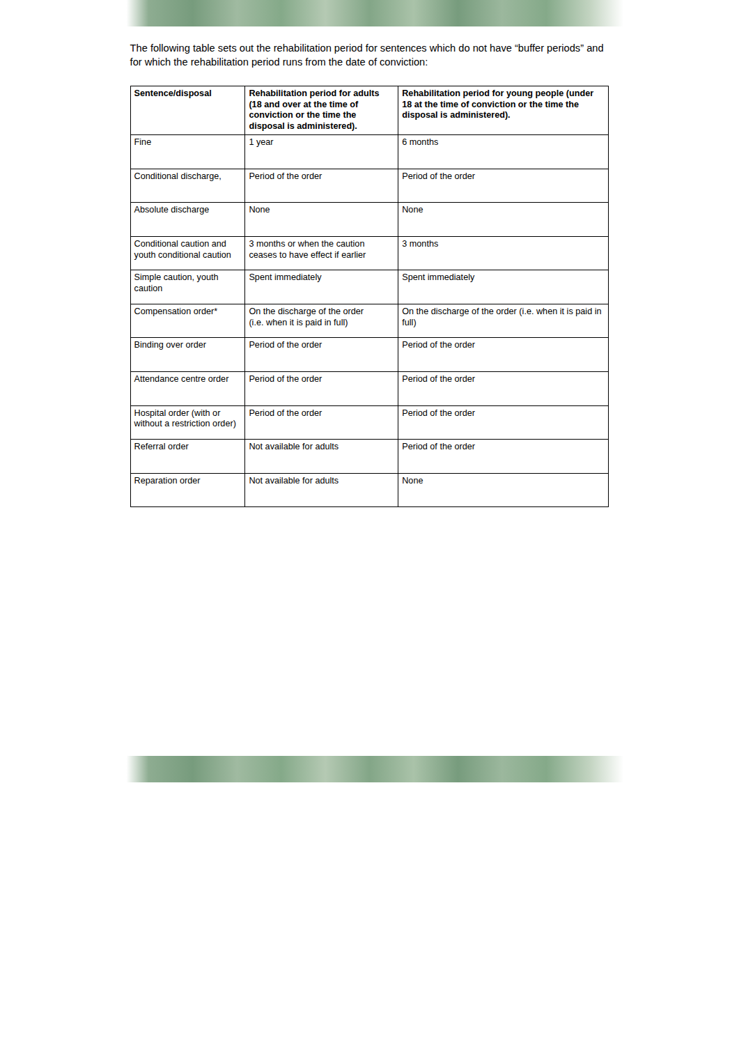The following table sets out the rehabilitation period for sentences which do not have “buffer periods” and for which the rehabilitation period runs from the date of conviction:
| Sentence/disposal | Rehabilitation period for adults (18 and over at the time of conviction or the time the disposal is administered). | Rehabilitation period for young people (under 18 at the time of conviction or the time the disposal is administered). |
| --- | --- | --- |
| Fine | 1 year | 6 months |
| Conditional discharge, | Period of the order | Period of the order |
| Absolute discharge | None | None |
| Conditional caution and youth conditional caution | 3 months or when the caution ceases to have effect if earlier | 3 months |
| Simple caution, youth caution | Spent immediately | Spent immediately |
| Compensation order* | On the discharge of the order (i.e. when it is paid in full) | On the discharge of the order (i.e. when it is paid in full) |
| Binding over order | Period of the order | Period of the order |
| Attendance centre order | Period of the order | Period of the order |
| Hospital order (with or without a restriction order) | Period of the order | Period of the order |
| Referral order | Not available for adults | Period of the order |
| Reparation order | Not available for adults | None |